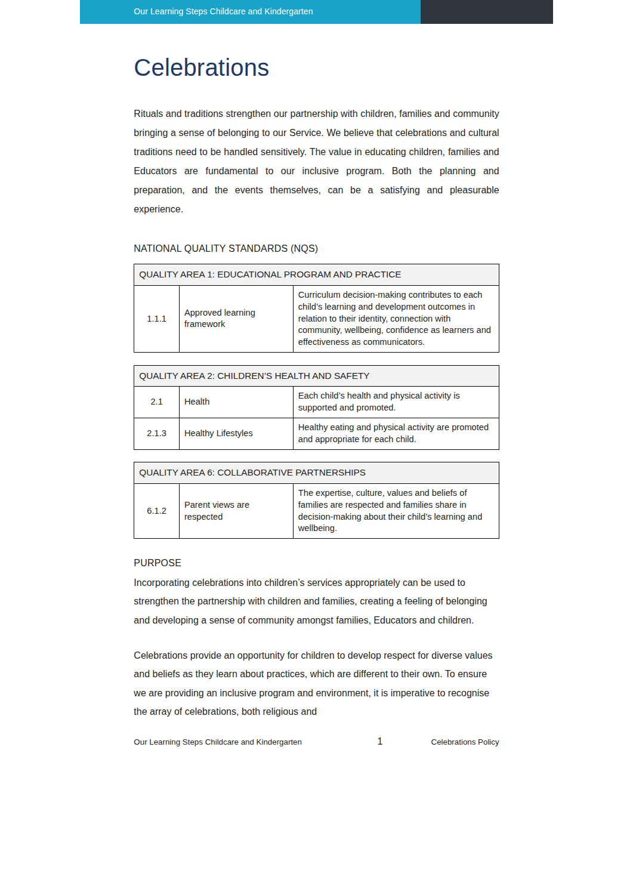Our Learning Steps Childcare and Kindergarten
Celebrations
Rituals and traditions strengthen our partnership with children, families and community bringing a sense of belonging to our Service. We believe that celebrations and cultural traditions need to be handled sensitively. The value in educating children, families and Educators are fundamental to our inclusive program. Both the planning and preparation, and the events themselves, can be a satisfying and pleasurable experience.
NATIONAL QUALITY STANDARDS (NQS)
| QUALITY AREA 1: EDUCATIONAL PROGRAM AND PRACTICE |
| --- |
| 1.1.1 | Approved learning framework | Curriculum decision-making contributes to each child’s learning and development outcomes in relation to their identity, connection with community, wellbeing, confidence as learners and effectiveness as communicators. |
| QUALITY AREA 2: CHILDREN’S HEALTH AND SAFETY |
| --- |
| 2.1 | Health | Each child’s health and physical activity is supported and promoted. |
| 2.1.3 | Healthy Lifestyles | Healthy eating and physical activity are promoted and appropriate for each child. |
| QUALITY AREA 6: COLLABORATIVE PARTNERSHIPS |
| --- |
| 6.1.2 | Parent views are respected | The expertise, culture, values and beliefs of families are respected and families share in decision-making about their child’s learning and wellbeing. |
PURPOSE
Incorporating celebrations into children’s services appropriately can be used to strengthen the partnership with children and families, creating a feeling of belonging and developing a sense of community amongst families, Educators and children.
Celebrations provide an opportunity for children to develop respect for diverse values and beliefs as they learn about practices, which are different to their own. To ensure we are providing an inclusive program and environment, it is imperative to recognise the array of celebrations, both religious and
Our Learning Steps Childcare and Kindergarten
1
Celebrations Policy